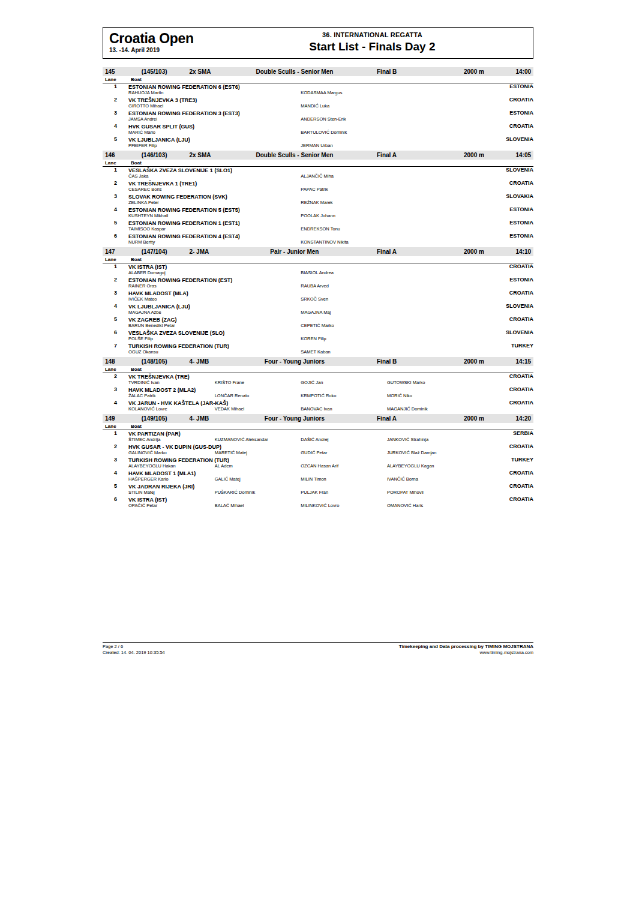Croatia Open
13. -14. April 2019
36. INTERNATIONAL REGATTA
Start List - Finals Day 2
| 145 | (145/103) | 2x SMA | Double Sculls - Senior Men | Final B | 2000 m | 14:00 |
| Lane | Boat |
| 1 | ESTONIAN ROWING FEDERATION 6 (EST6) / RAHUOJA Martin / KODASMAA Margus / | ESTONIA |
| 2 | VK TREŠNJEVKA 3 (TRE3) / GIROTTO Mihael / MANDIĆ Luka / | CROATIA |
| 3 | ESTONIAN ROWING FEDERATION 3 (EST3) / JAMSA Andrei / ANDERSON Sten-Erik / | ESTONIA |
| 4 | HVK GUSAR SPLIT (GUS) / MARIĆ Mario / BARTULOVIĆ Dominik / | CROATIA |
| 5 | VK LJUBLJANICA (LJU) / PFEIFER Filip / JERMAN Urban / | SLOVENIA |
| 146 | (146/103) | 2x SMA | Double Sculls - Senior Men | Final A | 2000 m | 14:05 |
| Lane | Boat |
| 1 | VESLAŠKA ZVEZA SLOVENIJE 1 (SLO1) / ČAS Jaka / ALJANČIČ Miha / | SLOVENIA |
| 2 | VK TREŠNJEVKA 1 (TRE1) / CESAREC Boris / PAPAC Patrik / | CROATIA |
| 3 | SLOVAK ROWING FEDERATION (SVK) / ZELINKA Peter / REŽNAK Marek / | SLOVAKIA |
| 4 | ESTONIAN ROWING FEDERATION 5 (EST5) / KUSHTEYN Mikhail / POOLAK Johann / | ESTONIA |
| 5 | ESTONIAN ROWING FEDERATION 1 (EST1) / TAIMISOO Kaspar / ENDREKSON Tonu / | ESTONIA |
| 6 | ESTONIAN ROWING FEDERATION 4 (EST4) / NURM Bertty / KONSTANTINOV Nikita / | ESTONIA |
| 147 | (147/104) | 2- JMA | Pair - Junior Men | Final A | 2000 m | 14:10 |
| Lane | Boat |
| 1 | VK ISTRA (IST) / ALABER Domagoj / BIASIOL Andrea / | CROATIA |
| 2 | ESTONIAN ROWING FEDERATION (EST) / RAINER Oras / RAUBA Arved / | ESTONIA |
| 3 | HAVK MLADOST (MLA) / IVIČEK Mateo / SRKOČ Sven / | CROATIA |
| 4 | VK LJUBLJANICA (LJU) / MAGAJNA Ažbe / MAGAJNA Maj / | SLOVENIA |
| 5 | VK ZAGREB (ZAG) / BARUN Benedikt Petar / CEPETIĆ Marko / | CROATIA |
| 6 | VESLAŠKA ZVEZA SLOVENIJE (SLO) / POLŠE Filip / KOREN Filip / | SLOVENIA |
| 7 | TURKISH ROWING FEDERATION (TUR) / OGUZ Okansu / SAMET Kaban / | TURKEY |
| 148 | (148/105) | 4- JMB | Four - Young Juniors | Final B | 2000 m | 14:15 |
| Lane | Boat |
| 2 | VK TREŠNJEVKA (TRE) / TVRDINIĆ Ivan / KRIŠTO Frane / GOJIĆ Jan / GUTOWSKI Marko / | CROATIA |
| 3 | HAVK MLADOST 2 (MLA2) / ŽALAC Patrik / LONČAR Renato / KRMPOTIĆ Roko / MORIĆ Niko / | CROATIA |
| 4 | VK JARUN - HVK KAŠTELA (JAR-KAŠ) / KOLANOVIĆ Lovre / VEDAK Mihael / BANOVAC Ivan / MAGANJIĆ Dominik / | CROATIA |
| 149 | (149/105) | 4- JMB | Four - Young Juniors | Final A | 2000 m | 14:20 |
| Lane | Boat |
| 1 | VK PARTIZAN (PAR) / ŠTIMEC Andrija / KUZMANOVIĆ Aleksandar / DAŠIĆ Andrej / JANKOVIĆ Strahinja / | SERBIA |
| 2 | HVK GUSAR - VK DUPIN (GUS-DUP) / GALINOVIĆ Marko / MARETIĆ Matej / GUDIĆ Petar / JURKOVIĆ Blaž Damjan / | CROATIA |
| 3 | TURKISH ROWING FEDERATION (TUR) / ALAYBEYOGLU Hakan / AL Adem / OZCAN Hasan Arif / ALAYBEYOGLU Kagan / | TURKEY |
| 4 | HAVK MLADOST 1 (MLA1) / HAŠPERGER Karlo / GALIĆ Matej / MILIN Timon / IVANČIĆ Borna / | CROATIA |
| 5 | VK JADRAN RIJEKA (JRI) / STILIN Matej / PUŠKARIĆ Dominik / PULJAK Fran / POROPAT Mihovil / | CROATIA |
| 6 | VK ISTRA (IST) / OPAČIĆ Petar / BALAĆ Mihael / MILINKOVIĆ Lovro / OMANOVIĆ Haris / | CROATIA |
Page 2 / 6
Created: 14. 04. 2019 10:35:54
Timekeeping and Data processing by TIMING MOJSTRANA
www.timing-mojstrana.com